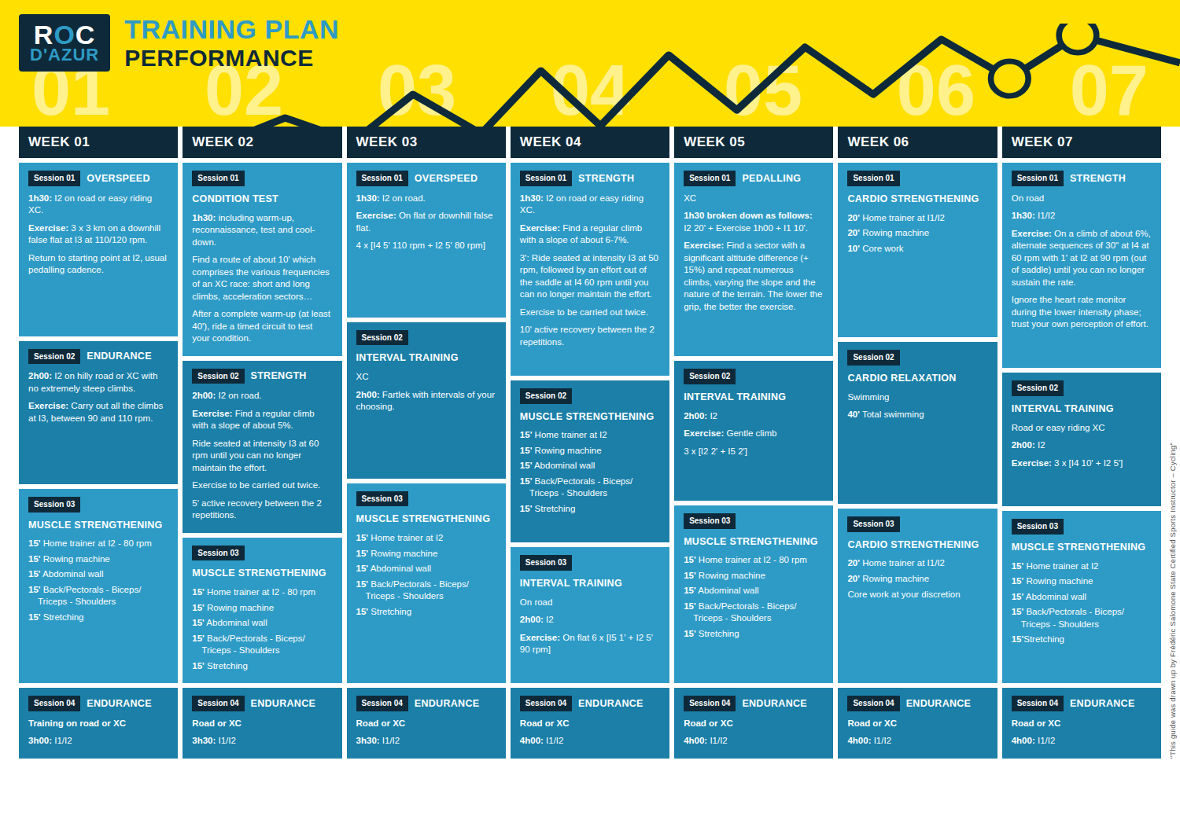ROC D'AZUR
TRAINING PLAN
PERFORMANCE
01020304050607
WEEK 01
Session 01 Overspeed
1h30: I2 on road or easy riding XC.
Exercise: 3 x 3 km on a downhill false flat at I3 at 110/120 rpm.
Return to starting point at I2, usual pedalling cadence.
Session 02 Endurance
2h00: I2 on hilly road or XC with no extremely steep climbs.
Exercise: Carry out all the climbs at I3, between 90 and 110 rpm.
Session 03 Muscle Strengthening
15' Home trainer at I2 - 80 rpm
15' Rowing machine
15' Abdominal wall
15' Back/Pectorals - Biceps/Triceps - Shoulders
15' Stretching
Session 04 Endurance
Training on road or XC
3h00: I1/I2
WEEK 02
Session 01 Condition Test
1h30: including warm-up, reconnaissance, test and cool-down.
Find a route of about 10' which comprises the various frequencies of an XC race: short and long climbs, acceleration sectors…
After a complete warm-up (at least 40'), ride a timed circuit to test your condition.
Session 02 Strength
2h00: I2 on road.
Exercise: Find a regular climb with a slope of about 5%.
Ride seated at intensity I3 at 60 rpm until you can no longer maintain the effort.
Exercise to be carried out twice.
5' active recovery between the 2 repetitions.
Session 03 Muscle Strengthening
15' Home trainer at I2 - 80 rpm
15' Rowing machine
15' Abdominal wall
15' Back/Pectorals - Biceps/Triceps - Shoulders
15' Stretching
Session 04 Endurance
Road or XC
3h30: I1/I2
WEEK 03
Session 01 Overspeed
1h30: I2 on road.
Exercise: On flat or downhill false flat.
4 x [I4 5' 110 rpm + I2 5' 80 rpm]
Session 02 Interval Training
XC
2h00: Fartlek with intervals of your choosing.
Session 03 Muscle Strengthening
15' Home trainer at I2
15' Rowing machine
15' Abdominal wall
15' Back/Pectorals - Biceps/Triceps - Shoulders
15' Stretching
Session 04 Endurance
Road or XC
3h30: I1/I2
WEEK 04
Session 01 Strength
1h30: I2 on road or easy riding XC.
Exercise: Find a regular climb with a slope of about 6-7%.
3': Ride seated at intensity I3 at 50 rpm, followed by an effort out of the saddle at I4 60 rpm until you can no longer maintain the effort.
Exercise to be carried out twice.
10' active recovery between the 2 repetitions.
Session 02 Muscle Strengthening
15' Home trainer at I2
15' Rowing machine
15' Abdominal wall
15' Back/Pectorals - Biceps/Triceps - Shoulders
15' Stretching
Session 03 Interval Training
On road
2h00: I2
Exercise: On flat 6 x [I5 1' + I2 5' 90 rpm]
Session 04 Endurance
Road or XC
4h00: I1/I2
WEEK 05
Session 01 Pedalling
XC
1h30 broken down as follows:
I2 20' + Exercise 1h00 + I1 10'.
Exercise: Find a sector with a significant altitude difference (+ 15%) and repeat numerous climbs, varying the slope and the nature of the terrain. The lower the grip, the better the exercise.
Session 02 Interval Training
2h00: I2
Exercise: Gentle climb
3 x [I2 2' + I5 2']
Session 03 Muscle Strengthening
15' Home trainer at I2 - 80 rpm
15' Rowing machine
15' Abdominal wall
15' Back/Pectorals - Biceps/Triceps - Shoulders
15' Stretching
Session 04 Endurance
Road or XC
4h00: I1/I2
WEEK 06
Session 01 Cardio Strengthening
20' Home trainer at I1/I2
20' Rowing machine
10' Core work
Session 02 Cardio Relaxation
Swimming
40' Total swimming
Session 03 Cardio Strengthening
20' Home trainer at I1/I2
20' Rowing machine
Core work at your discretion
Session 04 Endurance
Road or XC
4h00: I1/I2
WEEK 07
Session 01 Strength
On road
1h30: I1/I2
Exercise: On a climb of about 6%, alternate sequences of 30" at I4 at 60 rpm with 1' at I2 at 90 rpm (out of saddle) until you can no longer sustain the rate.
Ignore the heart rate monitor during the lower intensity phase; trust your own perception of effort.
Session 02 Interval Training
Road or easy riding XC
2h00: I2
Exercise: 3 x [I4 10' + I2 5']
Session 03 Muscle Strengthening
15' Home trainer at I2
15' Rowing machine
15' Abdominal wall
15' Back/Pectorals - Biceps/Triceps - Shoulders
15'Stretching
Session 04 Endurance
Road or XC
4h00: I1/I2
"This guide was drawn up by Frédéric Salomone State Certified Sports Instructor – Cycling"